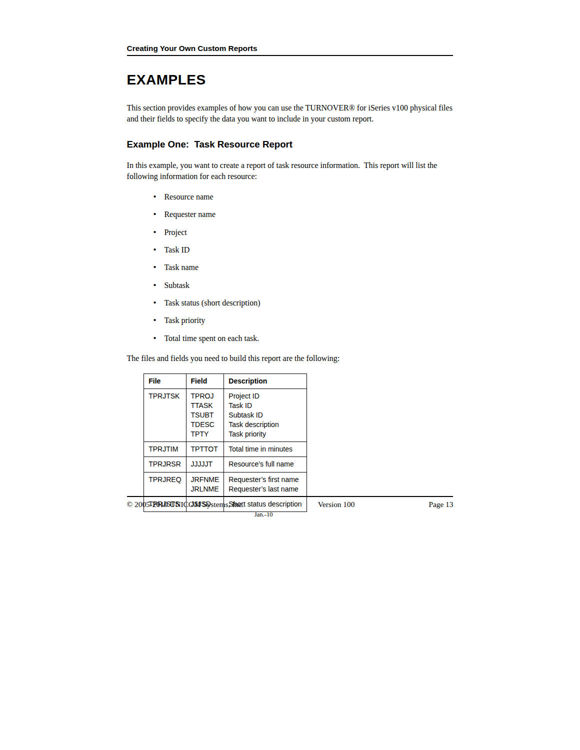Creating Your Own Custom Reports
EXAMPLES
This section provides examples of how you can use the TURNOVER® for iSeries v100 physical files and their fields to specify the data you want to include in your custom report.
Example One: Task Resource Report
In this example, you want to create a report of task resource information. This report will list the following information for each resource:
Resource name
Requester name
Project
Task ID
Task name
Subtask
Task status (short description)
Task priority
Total time spent on each task.
The files and fields you need to build this report are the following:
| File | Field | Description |
| --- | --- | --- |
| TPRJTSK | TPROJ TTASK TSUBT TDESC TPTY | Project ID Task ID Subtask ID Task description Task priority |
| TPRJTIM | TPTTOT | Total time in minutes |
| TPRJRSR | JJJJJT | Resource’s full name |
| TPRJREQ | JRFNME JRLNME | Requester’s first name Requester’s last name |
| TPRJSTS | JJJSD | Short status description |
© 2005-2010 UNICOM Systems, Inc.
Version 100
Page 13
Jan.-10